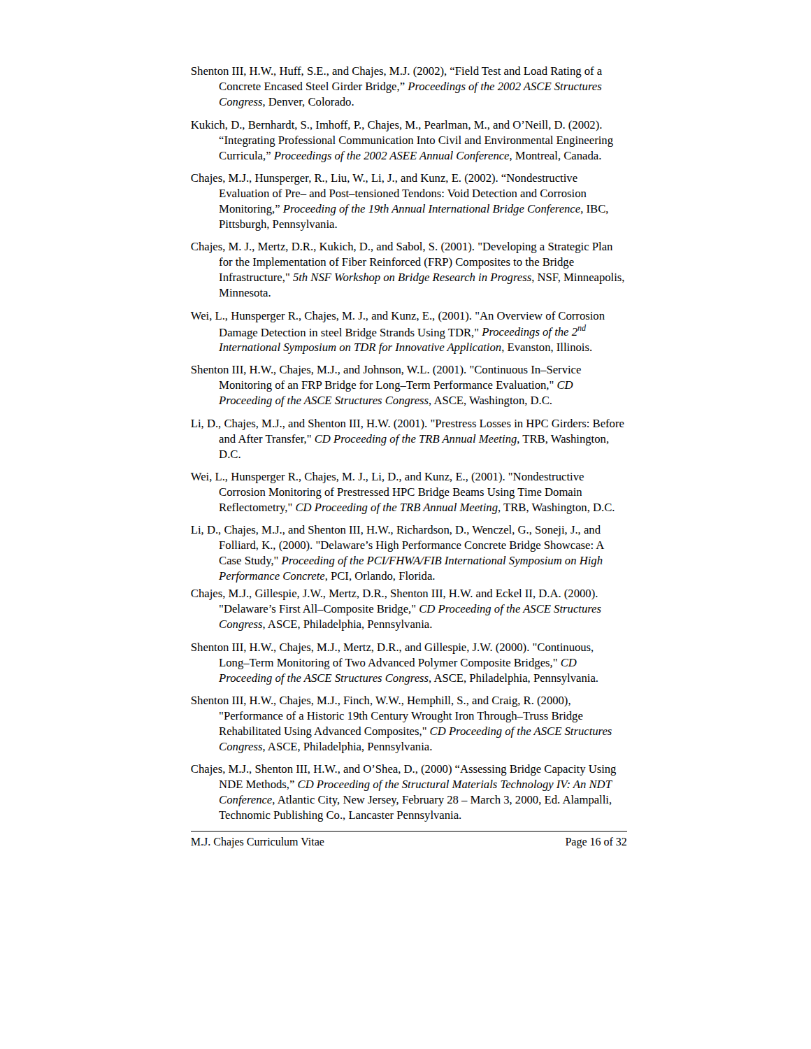Shenton III, H.W., Huff, S.E., and Chajes, M.J. (2002), “Field Test and Load Rating of a Concrete Encased Steel Girder Bridge,” Proceedings of the 2002 ASCE Structures Congress, Denver, Colorado.
Kukich, D., Bernhardt, S., Imhoff, P., Chajes, M., Pearlman, M., and O’Neill, D. (2002). “Integrating Professional Communication Into Civil and Environmental Engineering Curricula,” Proceedings of the 2002 ASEE Annual Conference, Montreal, Canada.
Chajes, M.J., Hunsperger, R., Liu, W., Li, J., and Kunz, E. (2002). “Nondestructive Evaluation of Pre– and Post–tensioned Tendons: Void Detection and Corrosion Monitoring,” Proceeding of the 19th Annual International Bridge Conference, IBC, Pittsburgh, Pennsylvania.
Chajes, M. J., Mertz, D.R., Kukich, D., and Sabol, S. (2001). "Developing a Strategic Plan for the Implementation of Fiber Reinforced (FRP) Composites to the Bridge Infrastructure," 5th NSF Workshop on Bridge Research in Progress, NSF, Minneapolis, Minnesota.
Wei, L., Hunsperger R., Chajes, M. J., and Kunz, E., (2001). "An Overview of Corrosion Damage Detection in steel Bridge Strands Using TDR," Proceedings of the 2nd International Symposium on TDR for Innovative Application, Evanston, Illinois.
Shenton III, H.W., Chajes, M.J., and Johnson, W.L. (2001). "Continuous In–Service Monitoring of an FRP Bridge for Long–Term Performance Evaluation," CD Proceeding of the ASCE Structures Congress, ASCE, Washington, D.C.
Li, D., Chajes, M.J., and Shenton III, H.W. (2001). "Prestress Losses in HPC Girders: Before and After Transfer," CD Proceeding of the TRB Annual Meeting, TRB, Washington, D.C.
Wei, L., Hunsperger R., Chajes, M. J., Li, D., and Kunz, E., (2001). "Nondestructive Corrosion Monitoring of Prestressed HPC Bridge Beams Using Time Domain Reflectometry," CD Proceeding of the TRB Annual Meeting, TRB, Washington, D.C.
Li, D., Chajes, M.J., and Shenton III, H.W., Richardson, D., Wenczel, G., Soneji, J., and Folliard, K., (2000). "Delaware’s High Performance Concrete Bridge Showcase: A Case Study," Proceeding of the PCI/FHWA/FIB International Symposium on High Performance Concrete, PCI, Orlando, Florida.
Chajes, M.J., Gillespie, J.W., Mertz, D.R., Shenton III, H.W. and Eckel II, D.A. (2000). "Delaware’s First All–Composite Bridge," CD Proceeding of the ASCE Structures Congress, ASCE, Philadelphia, Pennsylvania.
Shenton III, H.W., Chajes, M.J., Mertz, D.R., and Gillespie, J.W. (2000). "Continuous, Long–Term Monitoring of Two Advanced Polymer Composite Bridges," CD Proceeding of the ASCE Structures Congress, ASCE, Philadelphia, Pennsylvania.
Shenton III, H.W., Chajes, M.J., Finch, W.W., Hemphill, S., and Craig, R. (2000), "Performance of a Historic 19th Century Wrought Iron Through–Truss Bridge Rehabilitated Using Advanced Composites," CD Proceeding of the ASCE Structures Congress, ASCE, Philadelphia, Pennsylvania.
Chajes, M.J., Shenton III, H.W., and O’Shea, D., (2000) “Assessing Bridge Capacity Using NDE Methods,” CD Proceeding of the Structural Materials Technology IV: An NDT Conference, Atlantic City, New Jersey, February 28 – March 3, 2000, Ed. Alampalli, Technomic Publishing Co., Lancaster Pennsylvania.
M.J. Chajes Curriculum Vitae Page 16 of 32